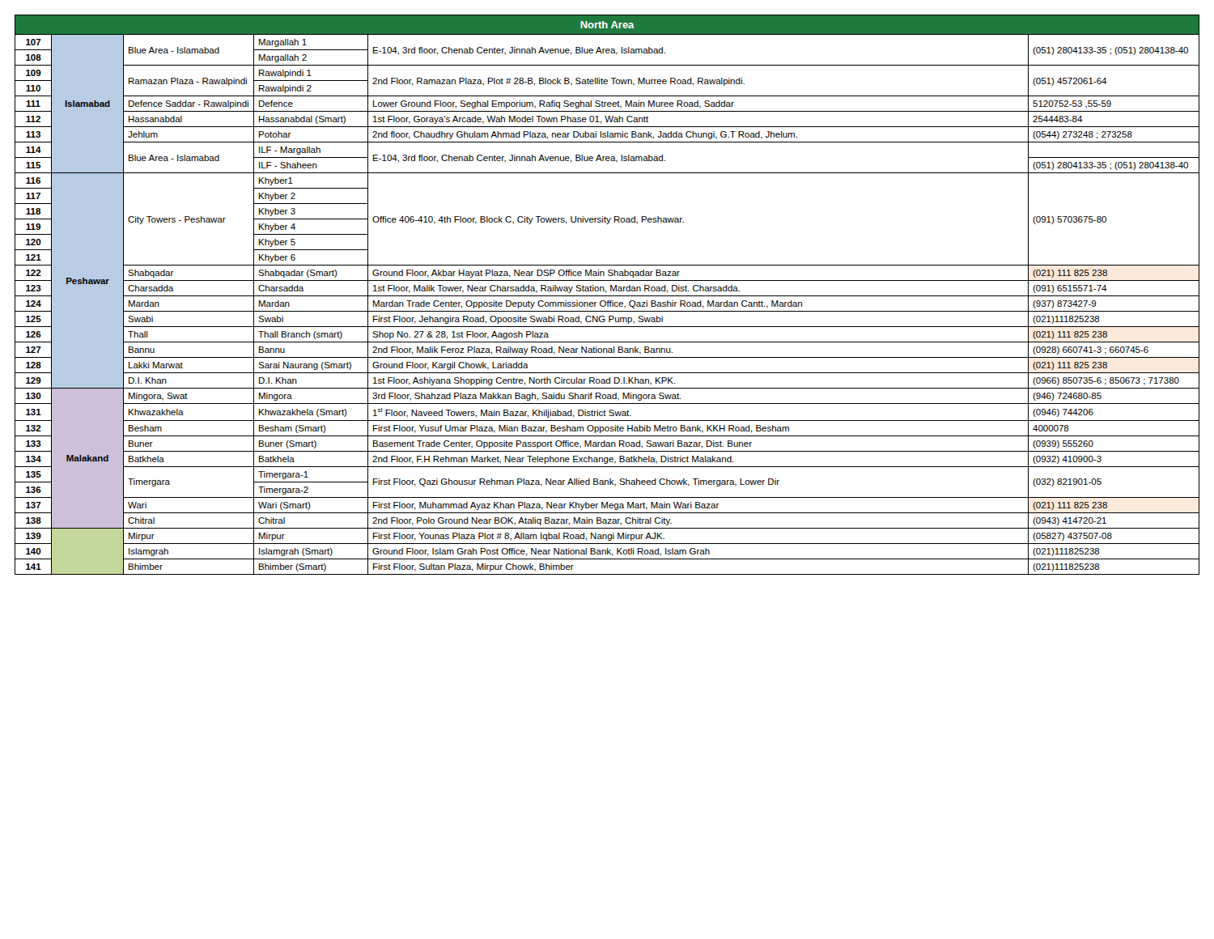North Area
| 107 | Islamabad | Blue Area - Islamabad | Margallah 1 | E-104, 3rd floor, Chenab Center, Jinnah Avenue, Blue Area, Islamabad. | (051) 2804133-35 ; (051) 2804138-40 |
| 108 | Margallah 2 |
| 109 | Ramazan Plaza - Rawalpindi | Rawalpindi 1 | 2nd Floor, Ramazan Plaza, Plot # 28-B, Block B, Satellite Town, Murree Road, Rawalpindi. | (051) 4572061-64 |
| 110 | Rawalpindi 2 |
| 111 | Defence Saddar - Rawalpindi | Defence | Lower Ground Floor, Seghal Emporium, Rafiq Seghal Street, Main Muree Road, Saddar | 5120752-53 ,55-59 |
| 112 | Hassanabdal | Hassanabdal (Smart) | 1st Floor, Goraya's Arcade, Wah Model Town Phase 01, Wah Cantt | 2544483-84 |
| 113 | Jehlum | Potohar | 2nd floor, Chaudhry Ghulam Ahmad Plaza, near Dubai Islamic Bank, Jadda Chungi, G.T Road, Jhelum. | (0544) 273248 ; 273258 |
| 114 | Blue Area - Islamabad | ILF - Margallah | E-104, 3rd floor, Chenab Center, Jinnah Avenue, Blue Area, Islamabad. | |
| 115 | ILF - Shaheen | (051) 2804133-35 ; (051) 2804138-40 |
| 116 | Peshawar | City Towers - Peshawar | Khyber1 | Office 406-410, 4th Floor, Block C, City Towers, University Road, Peshawar. | (091) 5703675-80 |
| 117 | Khyber 2 |
| 118 | Khyber 3 |
| 119 | Khyber 4 |
| 120 | Khyber 5 |
| 121 | Khyber 6 |
| 122 | Shabqadar | Shabqadar (Smart) | Ground Floor, Akbar Hayat Plaza, Near DSP Office Main Shabqadar Bazar | (021) 111 825 238 |
| 123 | Charsadda | Charsadda | 1st Floor, Malik Tower, Near Charsadda, Railway Station, Mardan Road, Dist. Charsadda. | (091) 6515571-74 |
| 124 | Mardan | Mardan | Mardan Trade Center, Opposite Deputy Commissioner Office, Qazi Bashir Road, Mardan Cantt., Mardan | (937) 873427-9 |
| 125 | Swabi | Swabi | First Floor, Jehangira Road, Opoosite Swabi Road, CNG Pump, Swabi | (021)111825238 |
| 126 | Thall | Thall Branch (smart) | Shop No. 27 & 28, 1st Floor, Aagosh Plaza | (021) 111 825 238 |
| 127 | Bannu | Bannu | 2nd Floor, Malik Feroz Plaza, Railway Road, Near National Bank, Bannu. | (0928) 660741-3 ; 660745-6 |
| 128 | Lakki Marwat | Sarai Naurang (Smart) | Ground Floor, Kargil Chowk, Lariadda | (021) 111 825 238 |
| 129 | D.I. Khan | D.I. Khan | 1st Floor, Ashiyana Shopping Centre, North Circular Road D.I.Khan, KPK. | (0966) 850735-6 ; 850673 ; 717380 |
| 130 | Malakand | Mingora, Swat | Mingora | 3rd Floor, Shahzad Plaza Makkan Bagh, Saidu Sharif Road, Mingora Swat. | (946) 724680-85 |
| 131 | Khwazakhela | Khwazakhela (Smart) | 1 st Floor, Naveed Towers, Main Bazar, Khiljiabad, District Swat. | (0946) 744206 |
| 132 | Besham | Besham (Smart) | First Floor, Yusuf Umar Plaza, Mian Bazar, Besham Opposite Habib Metro Bank, KKH Road, Besham | 4000078 |
| 133 | Buner | Buner (Smart) | Basement Trade Center, Opposite Passport Office, Mardan Road, Sawari Bazar, Dist. Buner | (0939) 555260 |
| 134 | Batkhela | Batkhela | 2nd Floor, F.H Rehman Market, Near Telephone Exchange, Batkhela, District Malakand. | (0932) 410900-3 |
| 135 | Timergara | Timergara-1 | First Floor, Qazi Ghousur Rehman Plaza, Near Allied Bank, Shaheed Chowk, Timergara, Lower Dir | (032) 821901-05 |
| 136 | Timergara-2 |
| 137 | Wari | Wari (Smart) | First Floor, Muhammad Ayaz Khan Plaza, Near Khyber Mega Mart, Main Wari Bazar | (021) 111 825 238 |
| 138 | Chitral | Chitral | 2nd Floor, Polo Ground Near BOK, Ataliq Bazar, Main Bazar, Chitral City. | (0943) 414720-21 |
| 139 | | Mirpur | Mirpur | First Floor, Younas Plaza Plot # 8, Allam Iqbal Road, Nangi Mirpur AJK. | (05827) 437507-08 |
| 140 | Islamgrah | Islamgrah (Smart) | Ground Floor, Islam Grah Post Office, Near National Bank, Kotli Road, Islam Grah | (021)111825238 |
| 141 | Bhimber | Bhimber (Smart) | First Floor, Sultan Plaza, Mirpur Chowk, Bhimber | (021)111825238 |